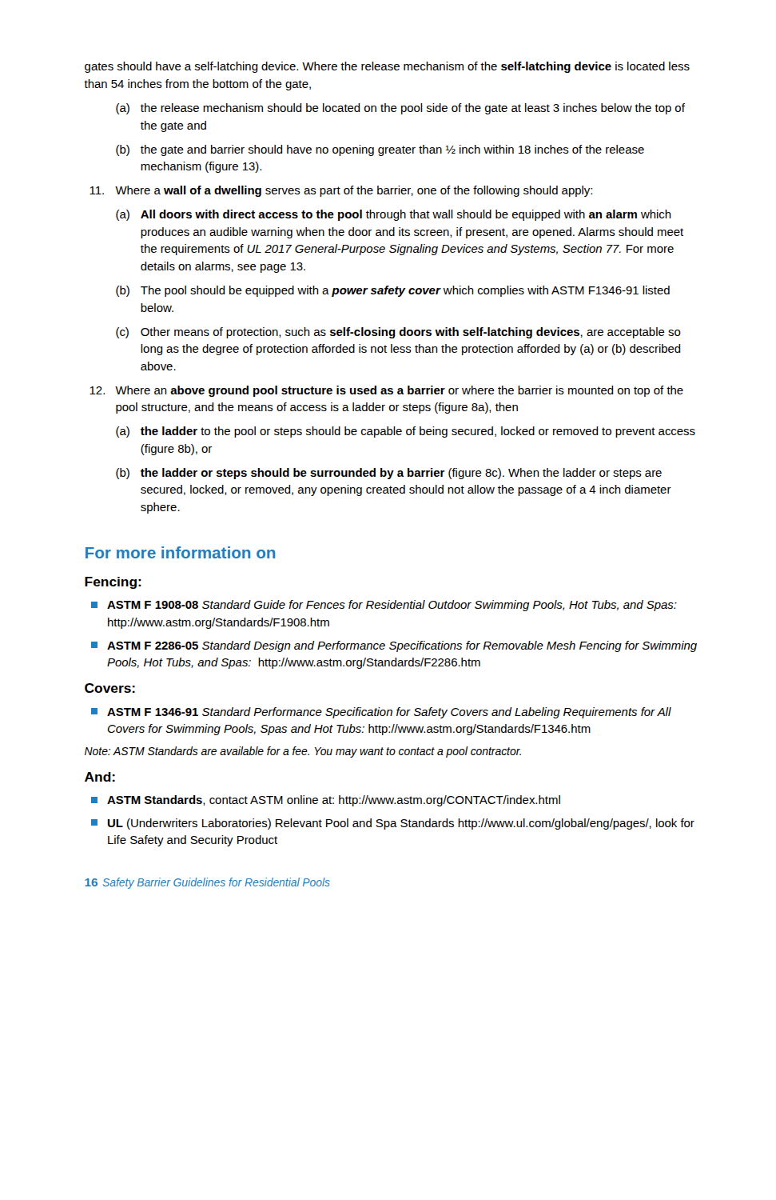gates should have a self-latching device. Where the release mechanism of the self-latching device is located less than 54 inches from the bottom of the gate,
(a)
the release mechanism should be located on the pool side of the gate at least 3 inches below the top of the gate and
(b)
the gate and barrier should have no opening greater than ½ inch within 18 inches of the release mechanism (figure 13).
11.
Where a wall of a dwelling serves as part of the barrier, one of the following should apply:
(a)
All doors with direct access to the pool through that wall should be equipped with an alarm which produces an audible warning when the door and its screen, if present, are opened. Alarms should meet the requirements of UL 2017 General-Purpose Signaling Devices and Systems, Section 77. For more details on alarms, see page 13.
(b)
The pool should be equipped with a power safety cover which complies with ASTM F1346-91 listed below.
(c)
Other means of protection, such as self-closing doors with self-latching devices, are acceptable so long as the degree of protection afforded is not less than the protection afforded by (a) or (b) described above.
12.
Where an above ground pool structure is used as a barrier or where the barrier is mounted on top of the pool structure, and the means of access is a ladder or steps (figure 8a), then
(a)
the ladder to the pool or steps should be capable of being secured, locked or removed to prevent access (figure 8b), or
(b)
the ladder or steps should be surrounded by a barrier (figure 8c). When the ladder or steps are secured, locked, or removed, any opening created should not allow the passage of a 4 inch diameter sphere.
For more information on
Fencing:
ASTM F 1908-08 Standard Guide for Fences for Residential Outdoor Swimming Pools, Hot Tubs, and Spas: http://www.astm.org/Standards/F1908.htm
ASTM F 2286-05 Standard Design and Performance Specifications for Removable Mesh Fencing for Swimming Pools, Hot Tubs, and Spas: http://www.astm.org/Standards/F2286.htm
Covers:
ASTM F 1346-91 Standard Performance Specification for Safety Covers and Labeling Requirements for All Covers for Swimming Pools, Spas and Hot Tubs: http://www.astm.org/Standards/F1346.htm
Note: ASTM Standards are available for a fee. You may want to contact a pool contractor.
And:
ASTM Standards, contact ASTM online at: http://www.astm.org/CONTACT/index.html
UL (Underwriters Laboratories) Relevant Pool and Spa Standards http://www.ul.com/global/eng/pages/, look for Life Safety and Security Product
16 Safety Barrier Guidelines for Residential Pools